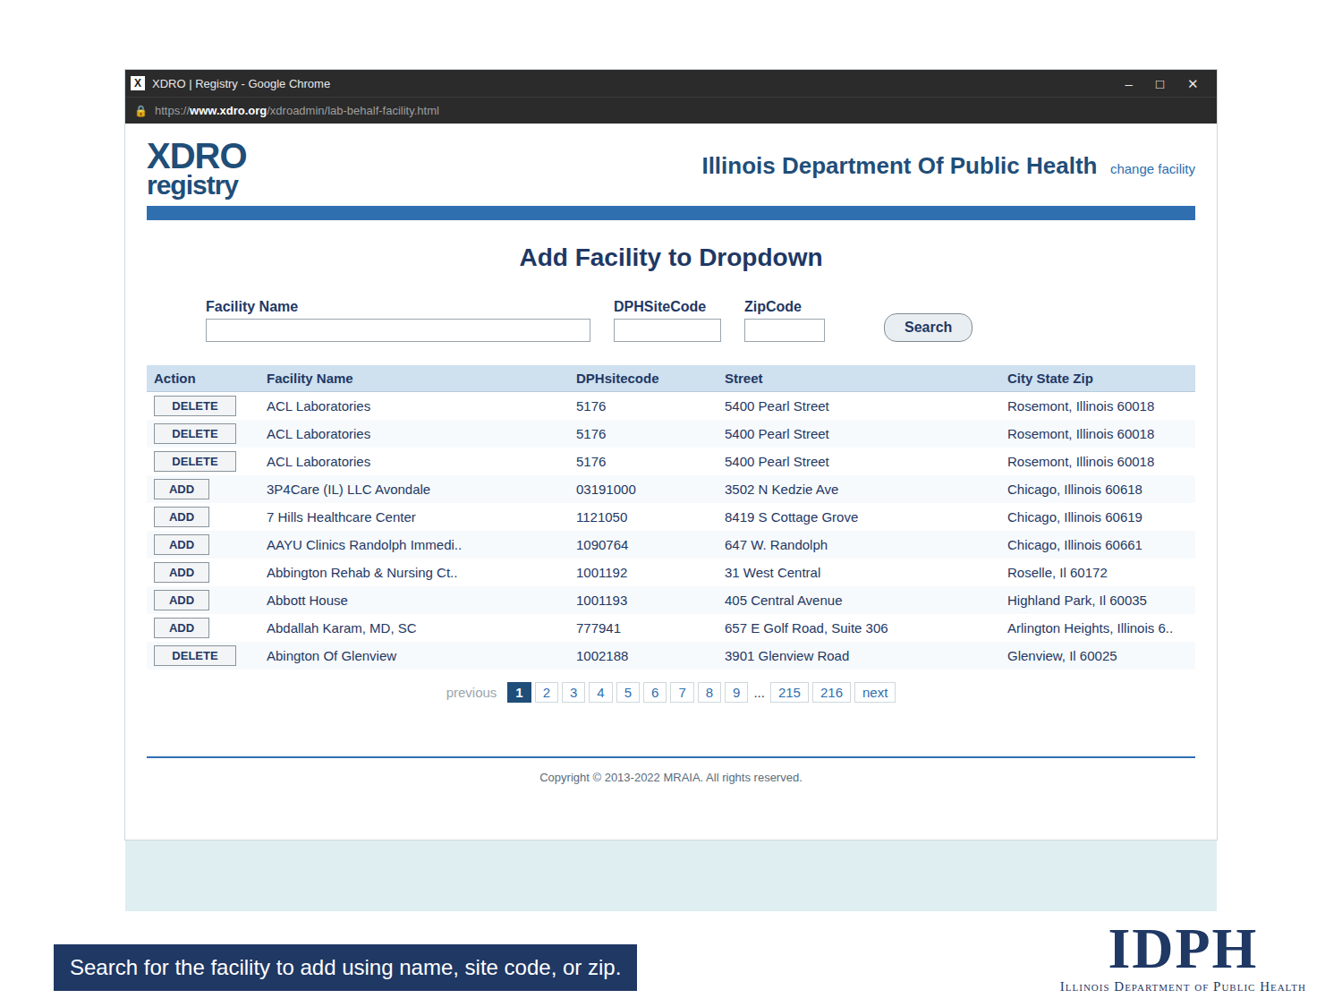X
XDRO | Registry - Google Chrome
– □ ✕
🔒 https://www.xdro.org/xdroadmin/lab-behalf-facility.html
XDRO registry
Illinois Department Of Public Health change facility
Add Facility to Dropdown
Facility Name
DPHSiteCode
ZipCode
Search
| Action | Facility Name | DPHsitecode | Street | City State Zip |
| --- | --- | --- | --- | --- |
| DELETE | ACL Laboratories | 5176 | 5400 Pearl Street | Rosemont, Illinois 60018 |
| DELETE | ACL Laboratories | 5176 | 5400 Pearl Street | Rosemont, Illinois 60018 |
| DELETE | ACL Laboratories | 5176 | 5400 Pearl Street | Rosemont, Illinois 60018 |
| ADD | 3P4Care (IL) LLC Avondale | 03191000 | 3502 N Kedzie Ave | Chicago, Illinois 60618 |
| ADD | 7 Hills Healthcare Center | 1121050 | 8419 S Cottage Grove | Chicago, Illinois 60619 |
| ADD | AAYU Clinics Randolph Immedi.. | 1090764 | 647 W. Randolph | Chicago, Illinois 60661 |
| ADD | Abbington Rehab & Nursing Ct.. | 1001192 | 31 West Central | Roselle, Il 60172 |
| ADD | Abbott House | 1001193 | 405 Central Avenue | Highland Park, Il 60035 |
| ADD | Abdallah Karam, MD, SC | 777941 | 657 E Golf Road, Suite 306 | Arlington Heights, Illinois 6.. |
| DELETE | Abington Of Glenview | 1002188 | 3901 Glenview Road | Glenview, Il 60025 |
previous 1 2 3 4 5 6 7 8 9 ... 215 216 next
Copyright © 2013-2022 MRAIA. All rights reserved.
Search for the facility to add using name, site code, or zip.
IDPH
Illinois Department of Public Health